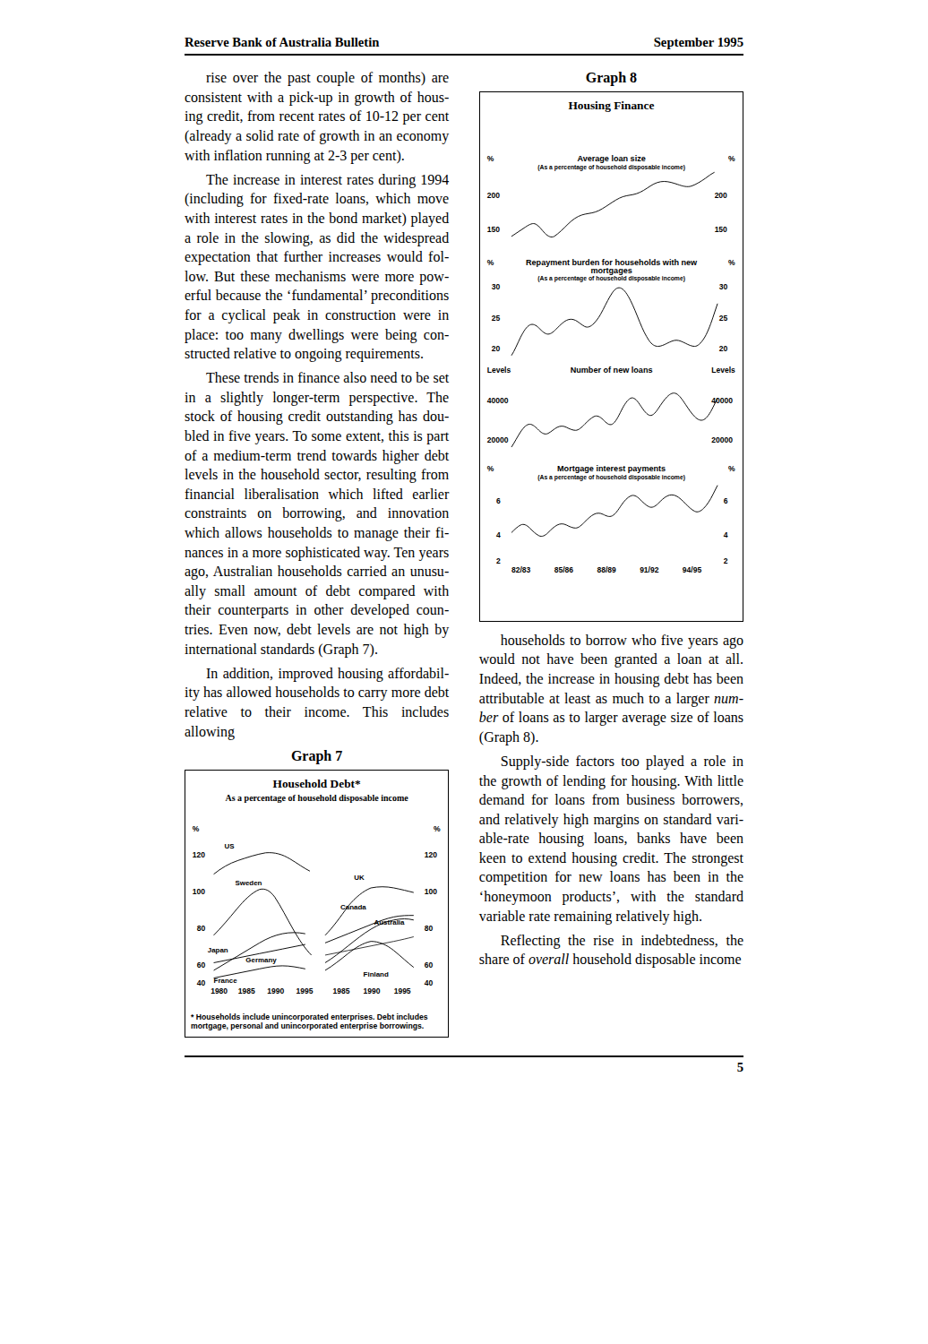Reserve Bank of Australia Bulletin
September 1995
rise over the past couple of months) are consistent with a pick-up in growth of housing credit, from recent rates of 10-12 per cent (already a solid rate of growth in an economy with inflation running at 2-3 per cent).
The increase in interest rates during 1994 (including for fixed-rate loans, which move with interest rates in the bond market) played a role in the slowing, as did the widespread expectation that further increases would follow. But these mechanisms were more powerful because the ‘fundamental’ preconditions for a cyclical peak in construction were in place: too many dwellings were being constructed relative to ongoing requirements.
These trends in finance also need to be set in a slightly longer-term perspective. The stock of housing credit outstanding has doubled in five years. To some extent, this is part of a medium-term trend towards higher debt levels in the household sector, resulting from financial liberalisation which lifted earlier constraints on borrowing, and innovation which allows households to manage their finances in a more sophisticated way. Ten years ago, Australian households carried an unusually small amount of debt compared with their counterparts in other developed countries. Even now, debt levels are not high by international standards (Graph 7).
In addition, improved housing affordability has allowed households to carry more debt relative to their income. This includes allowing
Graph 7
Household Debt*
As a percentage of household disposable income
% % 120 120 100 100 80 80 60 60 40 40 1980 1985 1990 1995 1985 1990 1995 US Sweden Japan France Germany UK Canada Australia Finland
* Households include unincorporated enterprises. Debt includes mortgage, personal and unincorporated enterprise borrowings.
Graph 8
Housing Finance
% % Average loan size (As a percentage of household disposable income) 200 200 150 150 % % Repayment burden for households with new mortgages (As a percentage of household disposable income) 30 30 25 25 20 20 Levels Levels Number of new loans 40000 40000 20000 20000 % % Mortgage interest payments (As a percentage of household disposable income) 6 6 4 4 2 2 82/83 85/86 88/89 91/92 94/95
households to borrow who five years ago would not have been granted a loan at all. Indeed, the increase in housing debt has been attributable at least as much to a larger number of loans as to larger average size of loans (Graph 8).
Supply-side factors too played a role in the growth of lending for housing. With little demand for loans from business borrowers, and relatively high margins on standard variable-rate housing loans, banks have been keen to extend housing credit. The strongest competition for new loans has been in the ‘honeymoon products’, with the standard variable rate remaining relatively high.
Reflecting the rise in indebtedness, the share of overall household disposable income
5